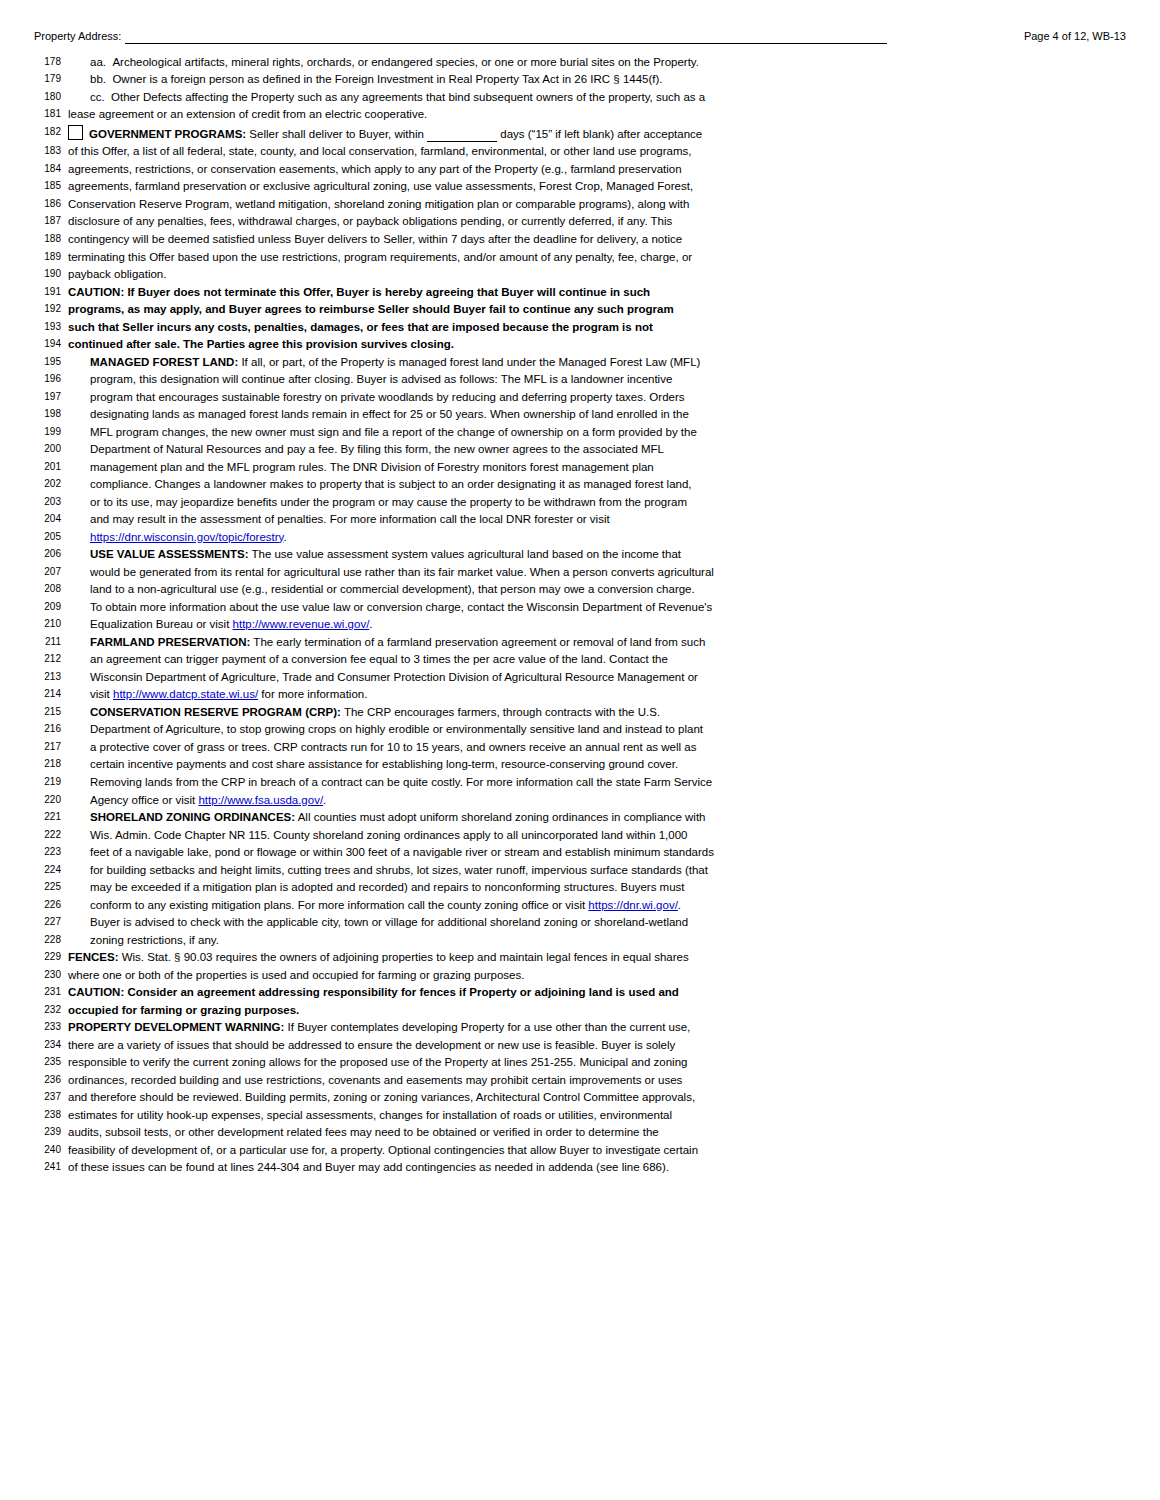Property Address:
Page 4 of 12, WB-13
| 178 | aa. Archeological artifacts, mineral rights, orchards, or endangered species, or one or more burial sites on the Property. |
| 179 | bb. Owner is a foreign person as defined in the Foreign Investment in Real Property Tax Act in 26 IRC § 1445(f). |
| 180 | cc. Other Defects affecting the Property such as any agreements that bind subsequent owners of the property, such as a |
| 181 | lease agreement or an extension of credit from an electric cooperative. |
| 182 | GOVERNMENT PROGRAMS: Seller shall deliver to Buyer, within days (“15” if left blank) after acceptance |
| 183 | of this Offer, a list of all federal, state, county, and local conservation, farmland, environmental, or other land use programs, |
| 184 | agreements, restrictions, or conservation easements, which apply to any part of the Property (e.g., farmland preservation |
| 185 | agreements, farmland preservation or exclusive agricultural zoning, use value assessments, Forest Crop, Managed Forest, |
| 186 | Conservation Reserve Program, wetland mitigation, shoreland zoning mitigation plan or comparable programs), along with |
| 187 | disclosure of any penalties, fees, withdrawal charges, or payback obligations pending, or currently deferred, if any. This |
| 188 | contingency will be deemed satisfied unless Buyer delivers to Seller, within 7 days after the deadline for delivery, a notice |
| 189 | terminating this Offer based upon the use restrictions, program requirements, and/or amount of any penalty, fee, charge, or |
| 190 | payback obligation. |
| 191 | CAUTION: If Buyer does not terminate this Offer, Buyer is hereby agreeing that Buyer will continue in such |
| 192 | programs, as may apply, and Buyer agrees to reimburse Seller should Buyer fail to continue any such program |
| 193 | such that Seller incurs any costs, penalties, damages, or fees that are imposed because the program is not |
| 194 | continued after sale. The Parties agree this provision survives closing. |
| 195 | MANAGED FOREST LAND: If all, or part, of the Property is managed forest land under the Managed Forest Law (MFL) |
| 196 | program, this designation will continue after closing. Buyer is advised as follows: The MFL is a landowner incentive |
| 197 | program that encourages sustainable forestry on private woodlands by reducing and deferring property taxes. Orders |
| 198 | designating lands as managed forest lands remain in effect for 25 or 50 years. When ownership of land enrolled in the |
| 199 | MFL program changes, the new owner must sign and file a report of the change of ownership on a form provided by the |
| 200 | Department of Natural Resources and pay a fee. By filing this form, the new owner agrees to the associated MFL |
| 201 | management plan and the MFL program rules. The DNR Division of Forestry monitors forest management plan |
| 202 | compliance. Changes a landowner makes to property that is subject to an order designating it as managed forest land, |
| 203 | or to its use, may jeopardize benefits under the program or may cause the property to be withdrawn from the program |
| 204 | and may result in the assessment of penalties. For more information call the local DNR forester or visit |
| 205 | https://dnr.wisconsin.gov/topic/forestry . |
| 206 | USE VALUE ASSESSMENTS: The use value assessment system values agricultural land based on the income that |
| 207 | would be generated from its rental for agricultural use rather than its fair market value. When a person converts agricultural |
| 208 | land to a non-agricultural use (e.g., residential or commercial development), that person may owe a conversion charge. |
| 209 | To obtain more information about the use value law or conversion charge, contact the Wisconsin Department of Revenue's |
| 210 | Equalization Bureau or visit http://www.revenue.wi.gov/ . |
| 211 | FARMLAND PRESERVATION: The early termination of a farmland preservation agreement or removal of land from such |
| 212 | an agreement can trigger payment of a conversion fee equal to 3 times the per acre value of the land. Contact the |
| 213 | Wisconsin Department of Agriculture, Trade and Consumer Protection Division of Agricultural Resource Management or |
| 214 | visit http://www.datcp.state.wi.us/ for more information. |
| 215 | CONSERVATION RESERVE PROGRAM (CRP): The CRP encourages farmers, through contracts with the U.S. |
| 216 | Department of Agriculture, to stop growing crops on highly erodible or environmentally sensitive land and instead to plant |
| 217 | a protective cover of grass or trees. CRP contracts run for 10 to 15 years, and owners receive an annual rent as well as |
| 218 | certain incentive payments and cost share assistance for establishing long-term, resource-conserving ground cover. |
| 219 | Removing lands from the CRP in breach of a contract can be quite costly. For more information call the state Farm Service |
| 220 | Agency office or visit http://www.fsa.usda.gov/ . |
| 221 | SHORELAND ZONING ORDINANCES: All counties must adopt uniform shoreland zoning ordinances in compliance with |
| 222 | Wis. Admin. Code Chapter NR 115. County shoreland zoning ordinances apply to all unincorporated land within 1,000 |
| 223 | feet of a navigable lake, pond or flowage or within 300 feet of a navigable river or stream and establish minimum standards |
| 224 | for building setbacks and height limits, cutting trees and shrubs, lot sizes, water runoff, impervious surface standards (that |
| 225 | may be exceeded if a mitigation plan is adopted and recorded) and repairs to nonconforming structures. Buyers must |
| 226 | conform to any existing mitigation plans. For more information call the county zoning office or visit https://dnr.wi.gov/ . |
| 227 | Buyer is advised to check with the applicable city, town or village for additional shoreland zoning or shoreland-wetland |
| 228 | zoning restrictions, if any. |
| 229 | FENCES: Wis. Stat. § 90.03 requires the owners of adjoining properties to keep and maintain legal fences in equal shares |
| 230 | where one or both of the properties is used and occupied for farming or grazing purposes. |
| 231 | CAUTION: Consider an agreement addressing responsibility for fences if Property or adjoining land is used and |
| 232 | occupied for farming or grazing purposes. |
| 233 | PROPERTY DEVELOPMENT WARNING: If Buyer contemplates developing Property for a use other than the current use, |
| 234 | there are a variety of issues that should be addressed to ensure the development or new use is feasible. Buyer is solely |
| 235 | responsible to verify the current zoning allows for the proposed use of the Property at lines 251-255. Municipal and zoning |
| 236 | ordinances, recorded building and use restrictions, covenants and easements may prohibit certain improvements or uses |
| 237 | and therefore should be reviewed. Building permits, zoning or zoning variances, Architectural Control Committee approvals, |
| 238 | estimates for utility hook-up expenses, special assessments, changes for installation of roads or utilities, environmental |
| 239 | audits, subsoil tests, or other development related fees may need to be obtained or verified in order to determine the |
| 240 | feasibility of development of, or a particular use for, a property. Optional contingencies that allow Buyer to investigate certain |
| 241 | of these issues can be found at lines 244-304 and Buyer may add contingencies as needed in addenda (see line 686). |